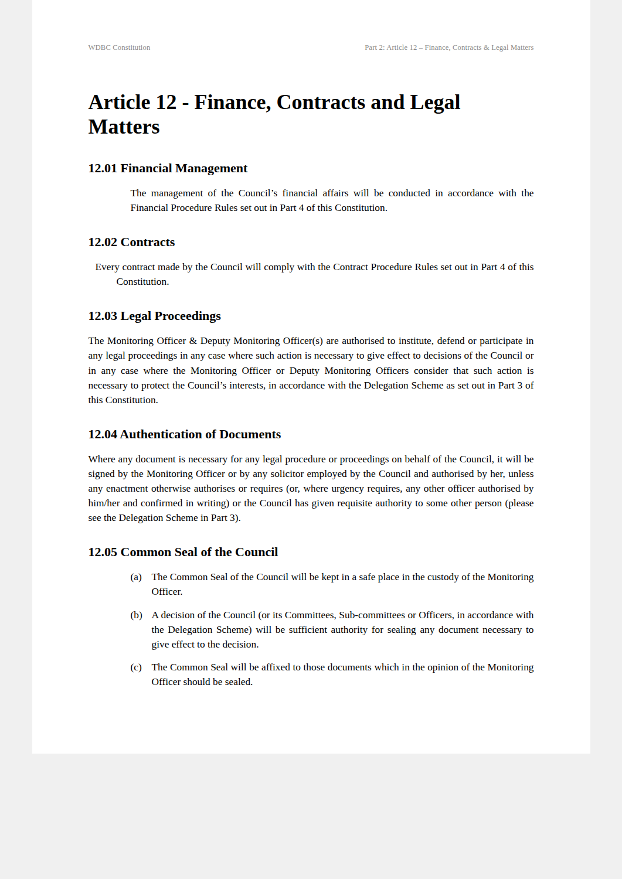WDBC Constitution Part 2: Article 12 – Finance, Contracts & Legal Matters
Article 12 - Finance, Contracts and Legal Matters
12.01 Financial Management
The management of the Council’s financial affairs will be conducted in accordance with the Financial Procedure Rules set out in Part 4 of this Constitution.
12.02 Contracts
Every contract made by the Council will comply with the Contract Procedure Rules set out in Part 4 of this Constitution.
12.03 Legal Proceedings
The Monitoring Officer & Deputy Monitoring Officer(s) are authorised to institute, defend or participate in any legal proceedings in any case where such action is necessary to give effect to decisions of the Council or in any case where the Monitoring Officer or Deputy Monitoring Officers consider that such action is necessary to protect the Council’s interests, in accordance with the Delegation Scheme as set out in Part 3 of this Constitution.
12.04 Authentication of Documents
Where any document is necessary for any legal procedure or proceedings on behalf of the Council, it will be signed by the Monitoring Officer or by any solicitor employed by the Council and authorised by her, unless any enactment otherwise authorises or requires (or, where urgency requires, any other officer authorised by him/her and confirmed in writing) or the Council has given requisite authority to some other person (please see the Delegation Scheme in Part 3).
12.05 Common Seal of the Council
(a) The Common Seal of the Council will be kept in a safe place in the custody of the Monitoring Officer.
(b) A decision of the Council (or its Committees, Sub-committees or Officers, in accordance with the Delegation Scheme) will be sufficient authority for sealing any document necessary to give effect to the decision.
(c) The Common Seal will be affixed to those documents which in the opinion of the Monitoring Officer should be sealed.